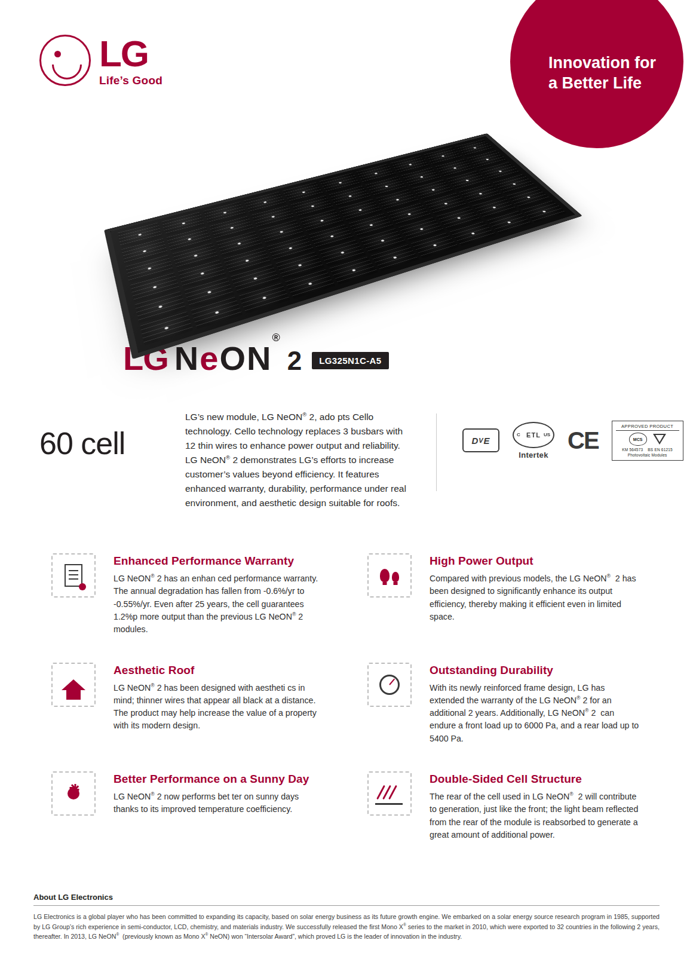LG Life’s Good
Innovation for
a Better Life
LG Ne ON® 2
LG325N1C-A5
60 cell
LG’s new module, LG NeON® 2, ado pts Cello technology. Cello technology replaces 3 busbars with 12 thin wires to enhance power output and reliability. LG NeON® 2 demonstrates LG’s efforts to increase customer’s values beyond efficiency. It features enhanced warranty, durability, performance under real environment, and aesthetic design suitable for roofs.
DVE
C ETL US
Intertek
CE
APPROVED PRODUCT
MCS
KM 564573 BS EN 61215
Photovoltaic Modules
Enhanced Performance Warranty
LG NeON® 2 has an enhan ced performance warranty. The annual degradation has fallen from -0.6%/yr to -0.55%/yr. Even after 25 years, the cell guarantees 1.2%p more output than the previous LG NeON® 2 modules.
High Power Output
Compared with previous models, the LG NeON® 2 has been designed to significantly enhance its output efficiency, thereby making it efficient even in limited space.
Aesthetic Roof
LG NeON® 2 has been designed with aestheti cs in mind; thinner wires that appear all black at a distance. The product may help increase the value of a property with its modern design.
Outstanding Durability
With its newly reinforced frame design, LG has extended the warranty of the LG NeON® 2 for an additional 2 years. Additionally, LG NeON® 2 can endure a front load up to 6000 Pa, and a rear load up to 5400 Pa.
Better Performance on a Sunny Day
LG NeON® 2 now performs bet ter on sunny days thanks to its improved temperature coefficiency.
Double-Sided Cell Structure
The rear of the cell used in LG NeON® 2 will contribute to generation, just like the front; the light beam reflected from the rear of the module is reabsorbed to generate a great amount of additional power.
About LG Electronics
LG Electronics is a global player who has been committed to expanding its capacity, based on solar energy business as its future growth engine. We embarked on a solar energy source research program in 1985, supported by LG Group’s rich experience in semi-conductor, LCD, chemistry, and materials industry. We successfully released the first Mono X® series to the market in 2010, which were exported to 32 countries in the following 2 years, thereafter. In 2013, LG NeON® (previously known as Mono X® NeON) won “Intersolar Award”, which proved LG is the leader of innovation in the industry.